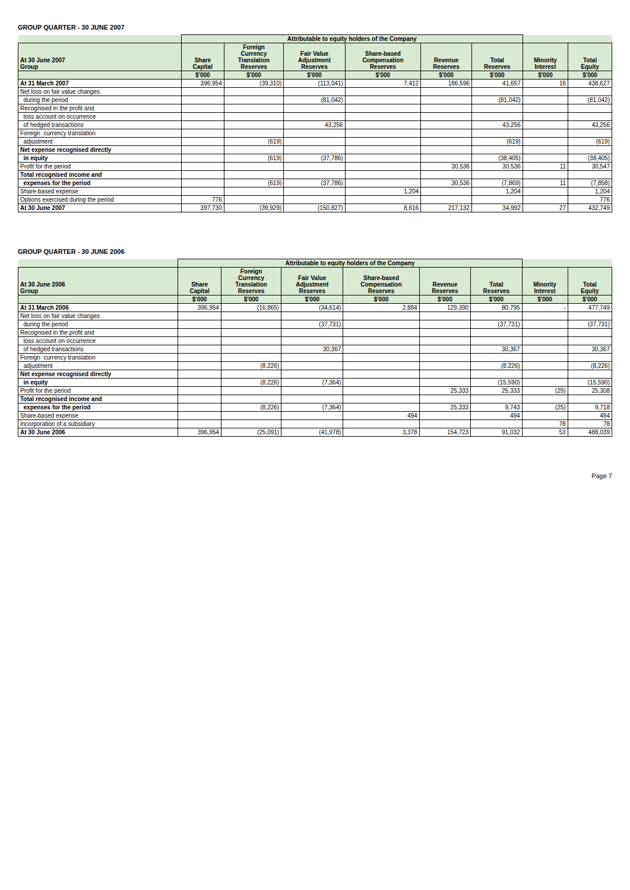GROUP QUARTER - 30 JUNE 2007
| | Attributable to equity holders of the Company | | |
| --- | --- | --- | --- |
| At 30 June 2007 Group | Share Capital | Foreign Currency Translation Reserves | Fair Value Adjustment Reserves | Share-based Compensation Reserves | Revenue Reserves | Total Reserves | Minority Interest | Total Equity |
| | $'000 | $'000 | $'000 | $'000 | $'000 | $'000 | $'000 | $'000 |
| At 31 March 2007 | 396,954 | (39,310) | (113,041) | 7,412 | 186,596 | 41,657 | 16 | 438,627 |
| Net loss on fair value changes | | | | | | | | |
| during the period | | | (81,042) | | | (81,042) | | (81,042) |
| Recognised in the profit and | | | | | | | | |
| loss account on occurrence | | | | | | | | |
| of hedged transactions | | | 43,256 | | | 43,256 | | 43,256 |
| Foreign currency translation | | | | | | | | |
| adjustment | | (619) | | | | (619) | | (619) |
| Net expense recognised directly | | | | | | | | |
| in equity | | (619) | (37,786) | | | (38,405) | | (38,405) |
| Profit for the period | | | | | 30,536 | 30,536 | 11 | 30,547 |
| Total recognised income and | | | | | | | | |
| expenses for the period | | (619) | (37,786) | | 30,536 | (7,869) | 11 | (7,858) |
| Share-based expense | | | | 1,204 | | 1,204 | | 1,204 |
| Options exercised during the period | 776 | | | | | | | 776 |
| At 30 June 2007 | 397,730 | (39,929) | (150,827) | 8,616 | 217,132 | 34,992 | 27 | 432,749 |
GROUP QUARTER - 30 JUNE 2006
| | Attributable to equity holders of the Company | | |
| --- | --- | --- | --- |
| At 30 June 2006 Group | Share Capital | Foreign Currency Translation Reserves | Fair Value Adjustment Reserves | Share-based Compensation Reserves | Revenue Reserves | Total Reserves | Minority Interest | Total Equity |
| | $'000 | $'000 | $'000 | $'000 | $'000 | $'000 | $'000 | $'000 |
| At 31 March 2006 | 396,954 | (16,865) | (34,614) | 2,884 | 129,390 | 80,795 | - | 477,749 |
| Net loss on fair value changes | | | | | | | | |
| during the period | | | (37,731) | | | (37,731) | | (37,731) |
| Recognised in the profit and | | | | | | | | |
| loss account on occurrence | | | | | | | | |
| of hedged transactions | | | 30,367 | | | 30,367 | | 30,367 |
| Foreign currency translation | | | | | | | | |
| adjustment | | (8,226) | | | | (8,226) | | (8,226) |
| Net expense recognised directly | | | | | | | | |
| in equity | | (8,226) | (7,364) | | | (15,590) | | (15,590) |
| Profit for the period | | | | | 25,333 | 25,333 | (25) | 25,308 |
| Total recognised income and | | | | | | | | |
| expenses for the period | | (8,226) | (7,364) | | 25,333 | 9,743 | (25) | 9,718 |
| Share-based expense | | | | 494 | | 494 | | 494 |
| Incorporation of a subsidiary | | | | | | | 78 | 78 |
| At 30 June 2006 | 396,954 | (25,091) | (41,978) | 3,378 | 154,723 | 91,032 | 53 | 488,039 |
Page 7